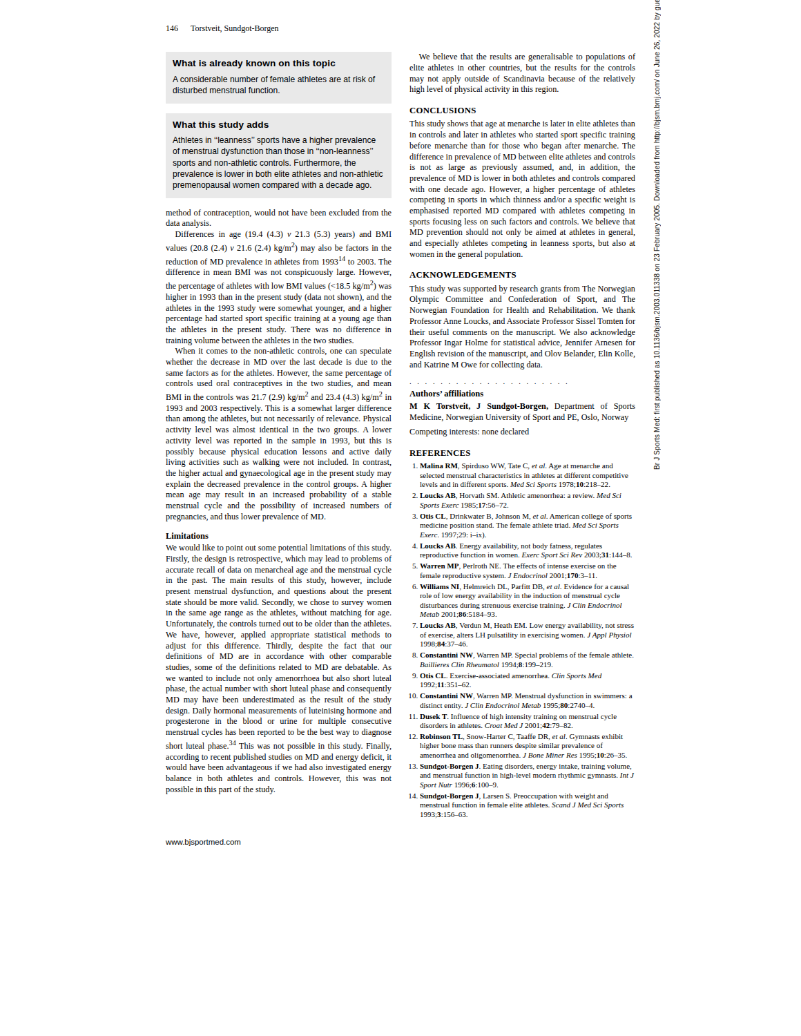146 Torstveit, Sundgot-Borgen
Br J Sports Med: first published as 10.1136/bjsm.2003.011338 on 23 February 2005. Downloaded from http://bjsm.bmj.com/ on June 26, 2022 by guest. Protected by copyright.
What is already known on this topic
A considerable number of female athletes are at risk of disturbed menstrual function.
What this study adds
Athletes in ‘‘leanness’’ sports have a higher prevalence of menstrual dysfunction than those in ‘‘non-leanness’’ sports and non-athletic controls. Furthermore, the prevalence is lower in both elite athletes and non-athletic premenopausal women compared with a decade ago.
method of contraception, would not have been excluded from the data analysis.
Differences in age (19.4 (4.3) v 21.3 (5.3) years) and BMI values (20.8 (2.4) v 21.6 (2.4) kg/m2) may also be factors in the reduction of MD prevalence in athletes from 199314 to 2003. The difference in mean BMI was not conspicuously large. However, the percentage of athletes with low BMI values (<18.5 kg/m2) was higher in 1993 than in the present study (data not shown), and the athletes in the 1993 study were somewhat younger, and a higher percentage had started sport specific training at a young age than the athletes in the present study. There was no difference in training volume between the athletes in the two studies.
When it comes to the non-athletic controls, one can speculate whether the decrease in MD over the last decade is due to the same factors as for the athletes. However, the same percentage of controls used oral contraceptives in the two studies, and mean BMI in the controls was 21.7 (2.9) kg/m2 and 23.4 (4.3) kg/m2 in 1993 and 2003 respectively. This is a somewhat larger difference than among the athletes, but not necessarily of relevance. Physical activity level was almost identical in the two groups. A lower activity level was reported in the sample in 1993, but this is possibly because physical education lessons and active daily living activities such as walking were not included. In contrast, the higher actual and gynaecological age in the present study may explain the decreased prevalence in the control groups. A higher mean age may result in an increased probability of a stable menstrual cycle and the possibility of increased numbers of pregnancies, and thus lower prevalence of MD.
Limitations
We would like to point out some potential limitations of this study. Firstly, the design is retrospective, which may lead to problems of accurate recall of data on menarcheal age and the menstrual cycle in the past. The main results of this study, however, include present menstrual dysfunction, and questions about the present state should be more valid. Secondly, we chose to survey women in the same age range as the athletes, without matching for age. Unfortunately, the controls turned out to be older than the athletes. We have, however, applied appropriate statistical methods to adjust for this difference. Thirdly, despite the fact that our definitions of MD are in accordance with other comparable studies, some of the definitions related to MD are debatable. As we wanted to include not only amenorrhoea but also short luteal phase, the actual number with short luteal phase and consequently MD may have been underestimated as the result of the study design. Daily hormonal measurements of luteinising hormone and progesterone in the blood or urine for multiple consecutive menstrual cycles has been reported to be the best way to diagnose short luteal phase.34 This was not possible in this study. Finally, according to recent published studies on MD and energy deficit, it would have been advantageous if we had also investigated energy balance in both athletes and controls. However, this was not possible in this part of the study.
We believe that the results are generalisable to populations of elite athletes in other countries, but the results for the controls may not apply outside of Scandinavia because of the relatively high level of physical activity in this region.
Conclusions
This study shows that age at menarche is later in elite athletes than in controls and later in athletes who started sport specific training before menarche than for those who began after menarche. The difference in prevalence of MD between elite athletes and controls is not as large as previously assumed, and, in addition, the prevalence of MD is lower in both athletes and controls compared with one decade ago. However, a higher percentage of athletes competing in sports in which thinness and/or a specific weight is emphasised reported MD compared with athletes competing in sports focusing less on such factors and controls. We believe that MD prevention should not only be aimed at athletes in general, and especially athletes competing in leanness sports, but also at women in the general population.
Acknowledgements
This study was supported by research grants from The Norwegian Olympic Committee and Confederation of Sport, and The Norwegian Foundation for Health and Rehabilitation. We thank Professor Anne Loucks, and Associate Professor Sissel Tomten for their useful comments on the manuscript. We also acknowledge Professor Ingar Holme for statistical advice, Jennifer Arnesen for English revision of the manuscript, and Olov Belander, Elin Kolle, and Katrine M Owe for collecting data.
. . . . . . . . . . . . . . . . . . . . .
Authors’ affiliations
M K Torstveit, J Sundgot-Borgen, Department of Sports Medicine, Norwegian University of Sport and PE, Oslo, Norway
Competing interests: none declared
References
Malina RM, Spirduso WW, Tate C, et al. Age at menarche and selected menstrual characteristics in athletes at different competitive levels and in different sports. Med Sci Sports 1978;10:218–22.
Loucks AB, Horvath SM. Athletic amenorrhea: a review. Med Sci Sports Exerc 1985;17:56–72.
Otis CL, Drinkwater B, Johnson M, et al. American college of sports medicine position stand. The female athlete triad. Med Sci Sports Exerc. 1997;29: i–ix).
Loucks AB. Energy availability, not body fatness, regulates reproductive function in women. Exerc Sport Sci Rev 2003;31:144–8.
Warren MP, Perlroth NE. The effects of intense exercise on the female reproductive system. J Endocrinol 2001;170:3–11.
Williams NI, Helmreich DL, Parfitt DB, et al. Evidence for a causal role of low energy availability in the induction of menstrual cycle disturbances during strenuous exercise training. J Clin Endocrinol Metab 2001;86:5184–93.
Loucks AB, Verdun M, Heath EM. Low energy availability, not stress of exercise, alters LH pulsatility in exercising women. J Appl Physiol 1998;84:37–46.
Constantini NW, Warren MP. Special problems of the female athlete. Baillieres Clin Rheumatol 1994;8:199–219.
Otis CL. Exercise-associated amenorrhea. Clin Sports Med 1992;11:351–62.
Constantini NW, Warren MP. Menstrual dysfunction in swimmers: a distinct entity. J Clin Endocrinol Metab 1995;80:2740–4.
Dusek T. Influence of high intensity training on menstrual cycle disorders in athletes. Croat Med J 2001;42:79–82.
Robinson TL, Snow-Harter C, Taaffe DR, et al. Gymnasts exhibit higher bone mass than runners despite similar prevalence of amenorrhea and oligomenorrhea. J Bone Miner Res 1995;10:26–35.
Sundgot-Borgen J. Eating disorders, energy intake, training volume, and menstrual function in high-level modern rhythmic gymnasts. Int J Sport Nutr 1996;6:100–9.
Sundgot-Borgen J, Larsen S. Preoccupation with weight and menstrual function in female elite athletes. Scand J Med Sci Sports 1993;3:156–63.
www.bjsportmed.com